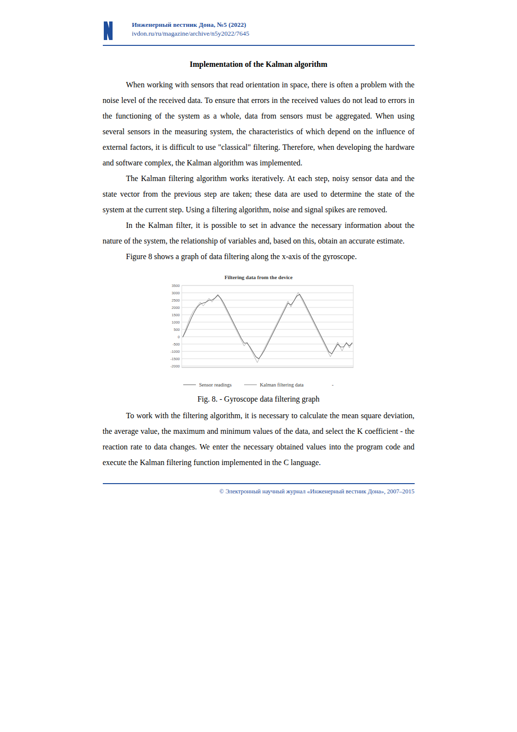Инженерный вестник Дона, №5 (2022)
ivdon.ru/ru/magazine/archive/n5y2022/7645
Implementation of the Kalman algorithm
When working with sensors that read orientation in space, there is often a problem with the noise level of the received data. To ensure that errors in the received values do not lead to errors in the functioning of the system as a whole, data from sensors must be aggregated. When using several sensors in the measuring system, the characteristics of which depend on the influence of external factors, it is difficult to use "classical" filtering. Therefore, when developing the hardware and software complex, the Kalman algorithm was implemented.
The Kalman filtering algorithm works iteratively. At each step, noisy sensor data and the state vector from the previous step are taken; these data are used to determine the state of the system at the current step. Using a filtering algorithm, noise and signal spikes are removed.
In the Kalman filter, it is possible to set in advance the necessary information about the nature of the system, the relationship of variables and, based on this, obtain an accurate estimate.
Figure 8 shows a graph of data filtering along the x-axis of the gyroscope.
Filtering data from the device
3500 3000 2500 2000 1500 1000 500 0 -500 -1000 -1500 -2000
Sensor readings Kalman filtering data -
Fig. 8. - Gyroscope data filtering graph
To work with the filtering algorithm, it is necessary to calculate the mean square deviation, the average value, the maximum and minimum values of the data, and select the K coefficient - the reaction rate to data changes. We enter the necessary obtained values into the program code and execute the Kalman filtering function implemented in the C language.
© Электронный научный журнал «Инженерный вестник Дона», 2007–2015